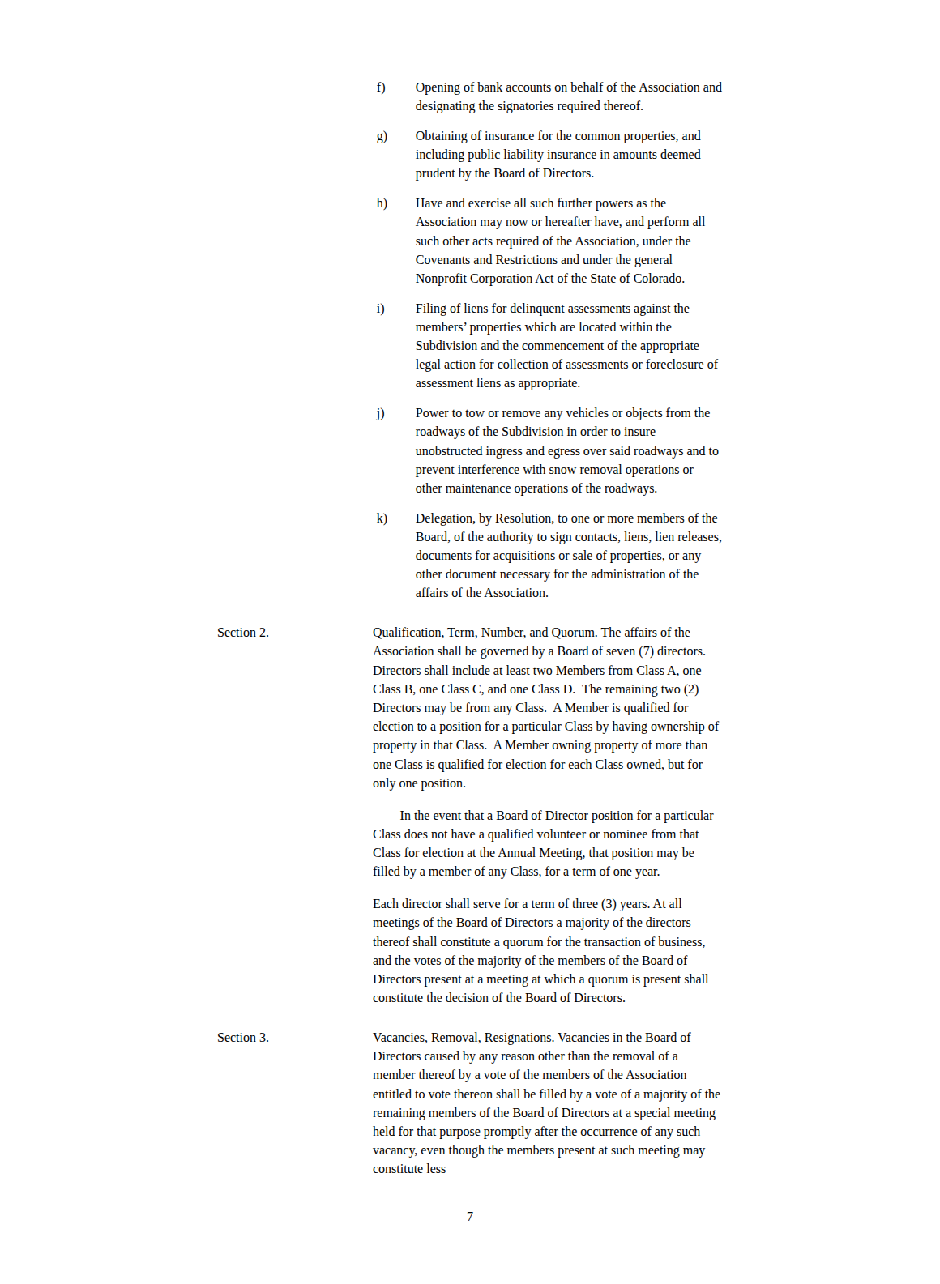f) Opening of bank accounts on behalf of the Association and designating the signatories required thereof.
g) Obtaining of insurance for the common properties, and including public liability insurance in amounts deemed prudent by the Board of Directors.
h) Have and exercise all such further powers as the Association may now or hereafter have, and perform all such other acts required of the Association, under the Covenants and Restrictions and under the general Nonprofit Corporation Act of the State of Colorado.
i) Filing of liens for delinquent assessments against the members’ properties which are located within the Subdivision and the commencement of the appropriate legal action for collection of assessments or foreclosure of assessment liens as appropriate.
j) Power to tow or remove any vehicles or objects from the roadways of the Subdivision in order to insure unobstructed ingress and egress over said roadways and to prevent interference with snow removal operations or other maintenance operations of the roadways.
k) Delegation, by Resolution, to one or more members of the Board, of the authority to sign contacts, liens, lien releases, documents for acquisitions or sale of properties, or any other document necessary for the administration of the affairs of the Association.
Section 2.
Qualification, Term, Number, and Quorum. The affairs of the Association shall be governed by a Board of seven (7) directors. Directors shall include at least two Members from Class A, one Class B, one Class C, and one Class D. The remaining two (2) Directors may be from any Class. A Member is qualified for election to a position for a particular Class by having ownership of property in that Class. A Member owning property of more than one Class is qualified for election for each Class owned, but for only one position.
In the event that a Board of Director position for a particular Class does not have a qualified volunteer or nominee from that Class for election at the Annual Meeting, that position may be filled by a member of any Class, for a term of one year.
Each director shall serve for a term of three (3) years. At all meetings of the Board of Directors a majority of the directors thereof shall constitute a quorum for the transaction of business, and the votes of the majority of the members of the Board of Directors present at a meeting at which a quorum is present shall constitute the decision of the Board of Directors.
Section 3.
Vacancies, Removal, Resignations. Vacancies in the Board of Directors caused by any reason other than the removal of a member thereof by a vote of the members of the Association entitled to vote thereon shall be filled by a vote of a majority of the remaining members of the Board of Directors at a special meeting held for that purpose promptly after the occurrence of any such vacancy, even though the members present at such meeting may constitute less
7